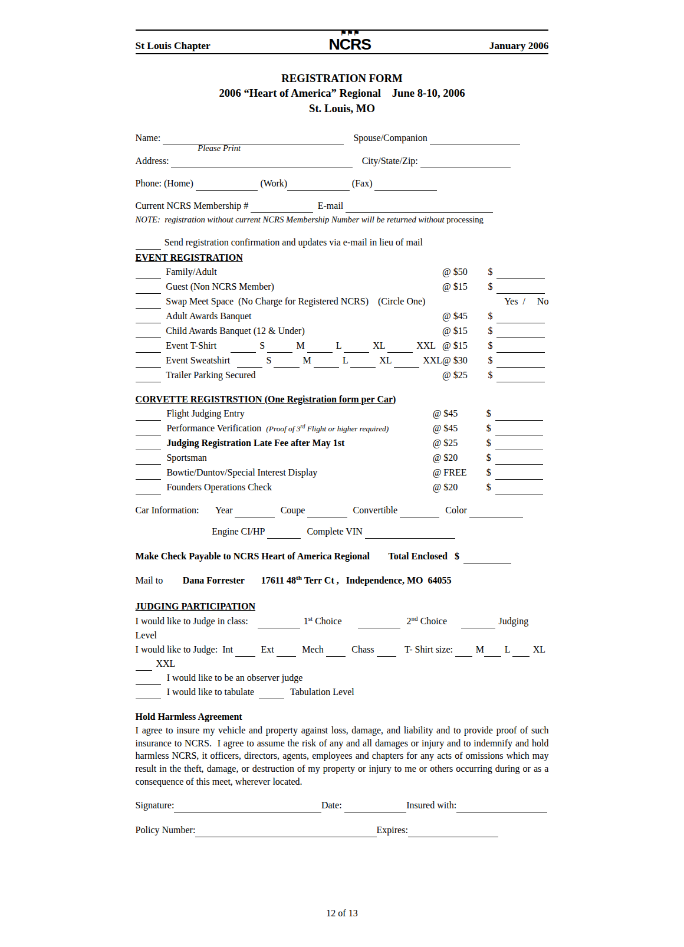St Louis Chapter
⚑⚑⚑NCRS
January 2006
REGISTRATION FORM 2006 “Heart of America” Regional June 8-10, 2006 St. Louis, MO
Name: Spouse/Companion
Please Print
Address: City/State/Zip:
Phone: (Home) (Work) (Fax)
Current NCRS Membership # E-mail
NOTE: registration without current NCRS Membership Number will be returned without processing
Send registration confirmation and updates via e-mail in lieu of mail
EVENT REGISTRATION
| | Family/Adult | @ $50 | $ |
| | Guest (Non NCRS Member) | @ $15 | $ |
| | Swap Meet Space (No Charge for Registered NCRS) (Circle One) | | Yes / No |
| | Adult Awards Banquet | @ $45 | $ |
| | Child Awards Banquet (12 & Under) | @ $15 | $ |
| | Event T-Shirt S M L XL XXL | @ $15 | $ |
| | Event Sweatshirt S M L XL XXL | @ $30 | $ |
| | Trailer Parking Secured | @ $25 | $ |
CORVETTE REGISTRSTION (One Registration form per Car)
| | Flight Judging Entry | @ $45 | $ |
| | Performance Verification (Proof of 3 rd Flight or higher required) | @ $45 | $ |
| | Judging Registration Late Fee after May 1st | @ $25 | $ |
| | Sportsman | @ $20 | $ |
| | Bowtie/Duntov/Special Interest Display | @ FREE | $ |
| | Founders Operations Check | @ $20 | $ |
Car Information: Year Coupe Convertible Color
Engine CI/HP Complete VIN
Make Check Payable to NCRS Heart of America Regional Total Enclosed $
Mail toDana Forrester 17611 48th Terr Ct , Independence, MO 64055
JUDGING PARTICIPATION
I would like to Judge in class: 1st Choice 2nd Choice Judging Level
I would like to Judge: Int Ext Mech Chass T- Shirt size: M L XL XXL
I would like to be an observer judge
I would like to tabulate Tabulation Level
Hold Harmless Agreement
I agree to insure my vehicle and property against loss, damage, and liability and to provide proof of such insurance to NCRS. I agree to assume the risk of any and all damages or injury and to indemnify and hold harmless NCRS, it officers, directors, agents, employees and chapters for any acts of omissions which may result in the theft, damage, or destruction of my property or injury to me or others occurring during or as a consequence of this meet, wherever located.
Signature: Date: Insured with:
Policy Number: Expires:
12 of 13